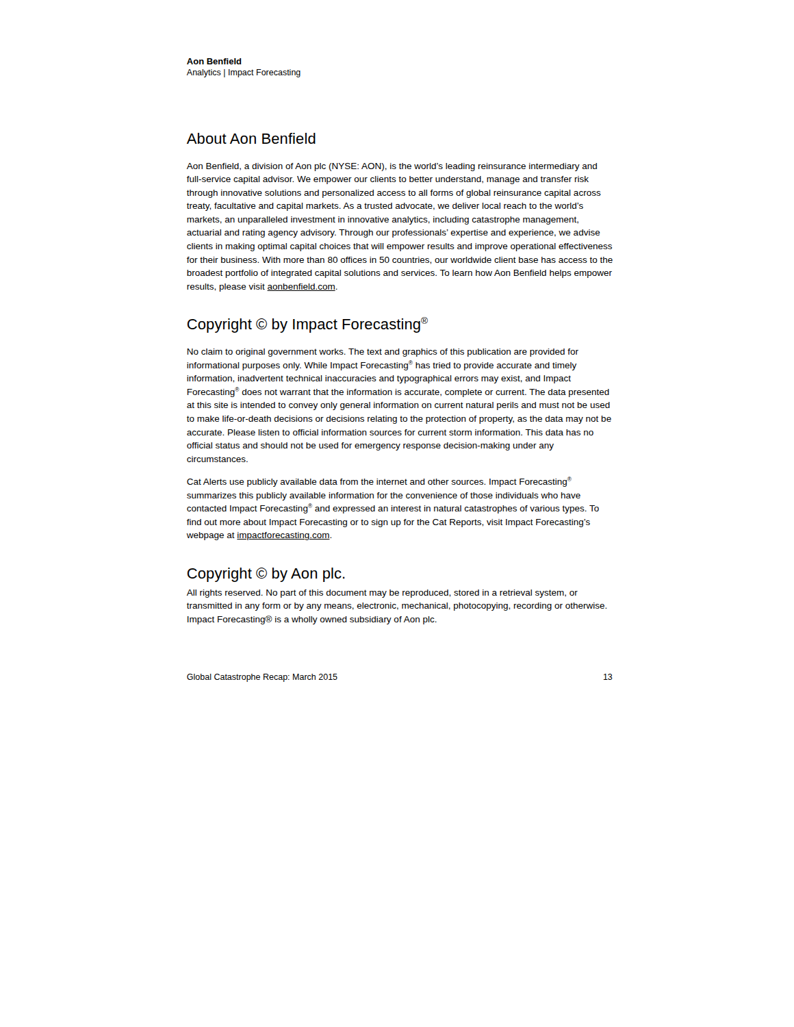Aon Benfield
Analytics | Impact Forecasting
About Aon Benfield
Aon Benfield, a division of Aon plc (NYSE: AON), is the world’s leading reinsurance intermediary and full-service capital advisor. We empower our clients to better understand, manage and transfer risk through innovative solutions and personalized access to all forms of global reinsurance capital across treaty, facultative and capital markets. As a trusted advocate, we deliver local reach to the world’s markets, an unparalleled investment in innovative analytics, including catastrophe management, actuarial and rating agency advisory. Through our professionals’ expertise and experience, we advise clients in making optimal capital choices that will empower results and improve operational effectiveness for their business. With more than 80 offices in 50 countries, our worldwide client base has access to the broadest portfolio of integrated capital solutions and services. To learn how Aon Benfield helps empower results, please visit aonbenfield.com.
Copyright © by Impact Forecasting®
No claim to original government works. The text and graphics of this publication are provided for informational purposes only. While Impact Forecasting® has tried to provide accurate and timely information, inadvertent technical inaccuracies and typographical errors may exist, and Impact Forecasting® does not warrant that the information is accurate, complete or current. The data presented at this site is intended to convey only general information on current natural perils and must not be used to make life-or-death decisions or decisions relating to the protection of property, as the data may not be accurate. Please listen to official information sources for current storm information. This data has no official status and should not be used for emergency response decision-making under any circumstances.
Cat Alerts use publicly available data from the internet and other sources. Impact Forecasting® summarizes this publicly available information for the convenience of those individuals who have contacted Impact Forecasting® and expressed an interest in natural catastrophes of various types. To find out more about Impact Forecasting or to sign up for the Cat Reports, visit Impact Forecasting’s webpage at impactforecasting.com.
Copyright © by Aon plc.
All rights reserved. No part of this document may be reproduced, stored in a retrieval system, or transmitted in any form or by any means, electronic, mechanical, photocopying, recording or otherwise. Impact Forecasting® is a wholly owned subsidiary of Aon plc.
Global Catastrophe Recap: March 2015
13